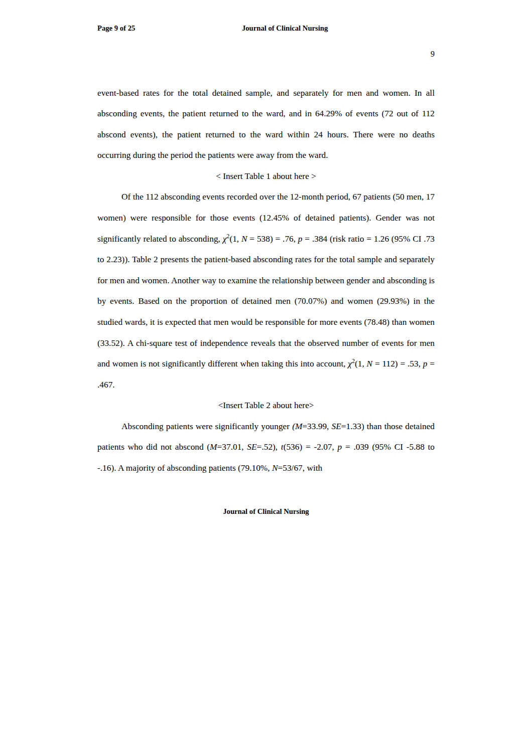Page 9 of 25 Journal of Clinical Nursing
9
event-based rates for the total detained sample, and separately for men and women. In all absconding events, the patient returned to the ward, and in 64.29% of events (72 out of 112 abscond events), the patient returned to the ward within 24 hours. There were no deaths occurring during the period the patients were away from the ward.
< Insert Table 1 about here >
Of the 112 absconding events recorded over the 12-month period, 67 patients (50 men, 17 women) were responsible for those events (12.45% of detained patients). Gender was not significantly related to absconding, χ2(1, N = 538) = .76, p = .384 (risk ratio = 1.26 (95% CI .73 to 2.23)). Table 2 presents the patient-based absconding rates for the total sample and separately for men and women. Another way to examine the relationship between gender and absconding is by events. Based on the proportion of detained men (70.07%) and women (29.93%) in the studied wards, it is expected that men would be responsible for more events (78.48) than women (33.52). A chi-square test of independence reveals that the observed number of events for men and women is not significantly different when taking this into account, χ2(1, N = 112) = .53, p = .467.
<Insert Table 2 about here>
Absconding patients were significantly younger (M=33.99, SE=1.33) than those detained patients who did not abscond (M=37.01, SE=.52), t(536) = -2.07, p = .039 (95% CI -5.88 to -.16). A majority of absconding patients (79.10%, N=53/67, with
Journal of Clinical Nursing